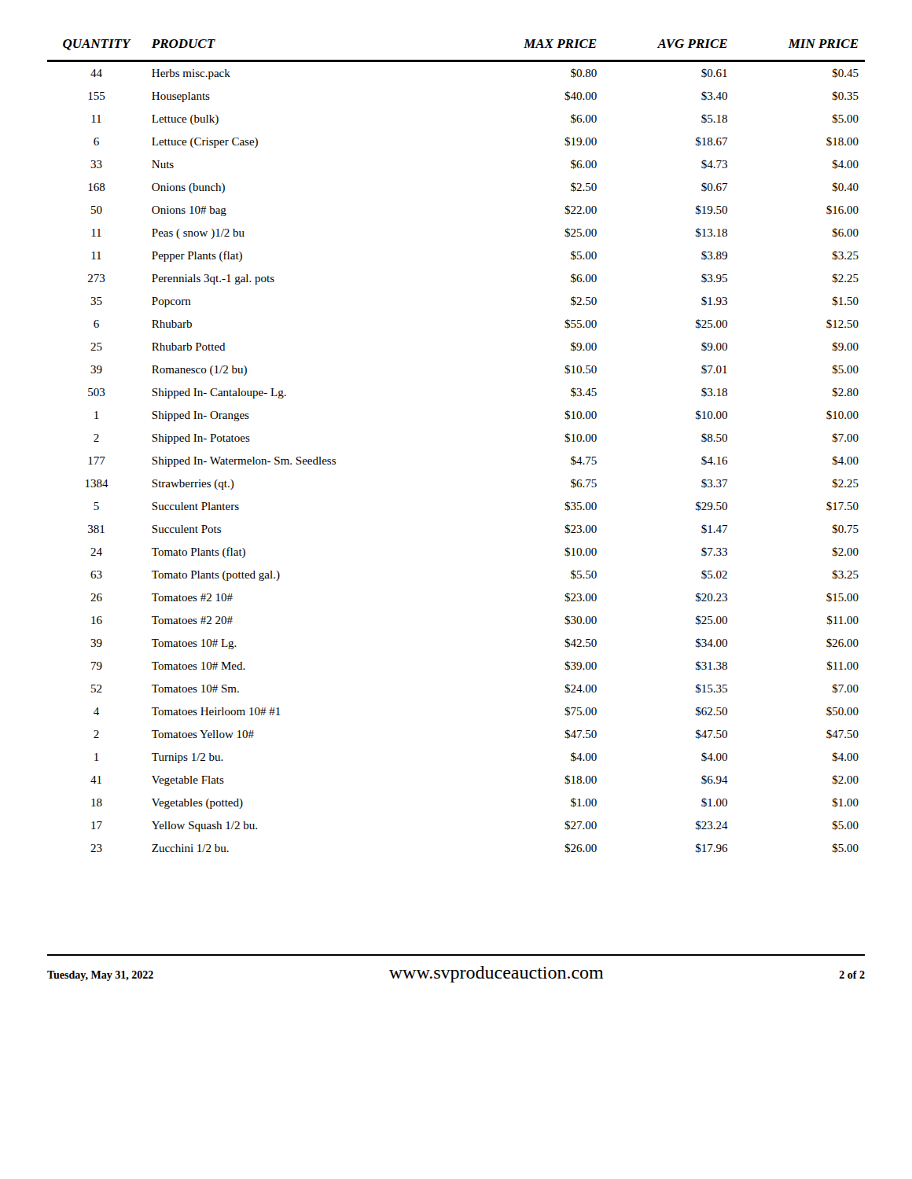| QUANTITY | PRODUCT | MAX PRICE | AVG PRICE | MIN PRICE |
| --- | --- | --- | --- | --- |
| 44 | Herbs misc.pack | $0.80 | $0.61 | $0.45 |
| 155 | Houseplants | $40.00 | $3.40 | $0.35 |
| 11 | Lettuce (bulk) | $6.00 | $5.18 | $5.00 |
| 6 | Lettuce (Crisper Case) | $19.00 | $18.67 | $18.00 |
| 33 | Nuts | $6.00 | $4.73 | $4.00 |
| 168 | Onions (bunch) | $2.50 | $0.67 | $0.40 |
| 50 | Onions 10# bag | $22.00 | $19.50 | $16.00 |
| 11 | Peas ( snow )1/2 bu | $25.00 | $13.18 | $6.00 |
| 11 | Pepper Plants (flat) | $5.00 | $3.89 | $3.25 |
| 273 | Perennials 3qt.-1 gal. pots | $6.00 | $3.95 | $2.25 |
| 35 | Popcorn | $2.50 | $1.93 | $1.50 |
| 6 | Rhubarb | $55.00 | $25.00 | $12.50 |
| 25 | Rhubarb Potted | $9.00 | $9.00 | $9.00 |
| 39 | Romanesco (1/2 bu) | $10.50 | $7.01 | $5.00 |
| 503 | Shipped In- Cantaloupe- Lg. | $3.45 | $3.18 | $2.80 |
| 1 | Shipped In- Oranges | $10.00 | $10.00 | $10.00 |
| 2 | Shipped In- Potatoes | $10.00 | $8.50 | $7.00 |
| 177 | Shipped In- Watermelon- Sm. Seedless | $4.75 | $4.16 | $4.00 |
| 1384 | Strawberries (qt.) | $6.75 | $3.37 | $2.25 |
| 5 | Succulent Planters | $35.00 | $29.50 | $17.50 |
| 381 | Succulent Pots | $23.00 | $1.47 | $0.75 |
| 24 | Tomato Plants (flat) | $10.00 | $7.33 | $2.00 |
| 63 | Tomato Plants (potted gal.) | $5.50 | $5.02 | $3.25 |
| 26 | Tomatoes #2 10# | $23.00 | $20.23 | $15.00 |
| 16 | Tomatoes #2 20# | $30.00 | $25.00 | $11.00 |
| 39 | Tomatoes 10# Lg. | $42.50 | $34.00 | $26.00 |
| 79 | Tomatoes 10# Med. | $39.00 | $31.38 | $11.00 |
| 52 | Tomatoes 10# Sm. | $24.00 | $15.35 | $7.00 |
| 4 | Tomatoes Heirloom 10# #1 | $75.00 | $62.50 | $50.00 |
| 2 | Tomatoes Yellow 10# | $47.50 | $47.50 | $47.50 |
| 1 | Turnips 1/2 bu. | $4.00 | $4.00 | $4.00 |
| 41 | Vegetable Flats | $18.00 | $6.94 | $2.00 |
| 18 | Vegetables (potted) | $1.00 | $1.00 | $1.00 |
| 17 | Yellow Squash 1/2 bu. | $27.00 | $23.24 | $5.00 |
| 23 | Zucchini 1/2 bu. | $26.00 | $17.96 | $5.00 |
Tuesday, May 31, 2022
www.svproduceauction.com
2 of 2